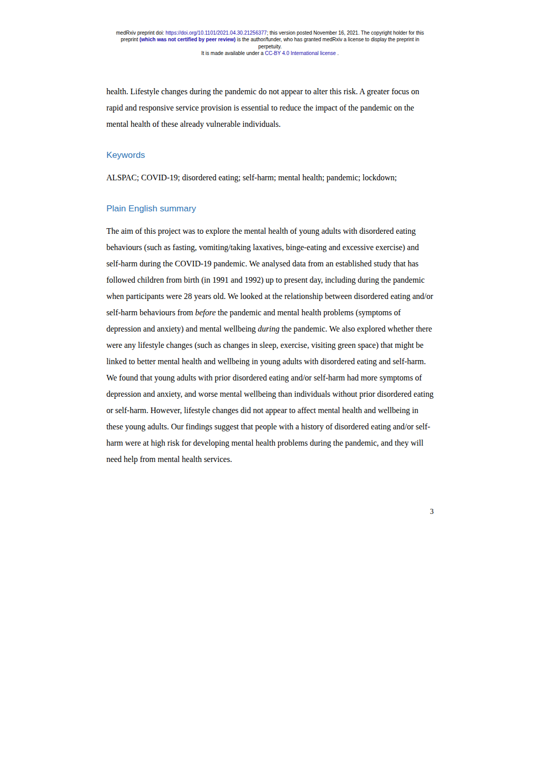medRxiv preprint doi: https://doi.org/10.1101/2021.04.30.21256377; this version posted November 16, 2021. The copyright holder for this preprint (which was not certified by peer review) is the author/funder, who has granted medRxiv a license to display the preprint in perpetuity. It is made available under a CC-BY 4.0 International license .
health. Lifestyle changes during the pandemic do not appear to alter this risk. A greater focus on rapid and responsive service provision is essential to reduce the impact of the pandemic on the mental health of these already vulnerable individuals.
Keywords
ALSPAC; COVID-19; disordered eating; self-harm; mental health; pandemic; lockdown;
Plain English summary
The aim of this project was to explore the mental health of young adults with disordered eating behaviours (such as fasting, vomiting/taking laxatives, binge-eating and excessive exercise) and self-harm during the COVID-19 pandemic. We analysed data from an established study that has followed children from birth (in 1991 and 1992) up to present day, including during the pandemic when participants were 28 years old. We looked at the relationship between disordered eating and/or self-harm behaviours from before the pandemic and mental health problems (symptoms of depression and anxiety) and mental wellbeing during the pandemic. We also explored whether there were any lifestyle changes (such as changes in sleep, exercise, visiting green space) that might be linked to better mental health and wellbeing in young adults with disordered eating and self-harm. We found that young adults with prior disordered eating and/or self-harm had more symptoms of depression and anxiety, and worse mental wellbeing than individuals without prior disordered eating or self-harm. However, lifestyle changes did not appear to affect mental health and wellbeing in these young adults. Our findings suggest that people with a history of disordered eating and/or self-harm were at high risk for developing mental health problems during the pandemic, and they will need help from mental health services.
3